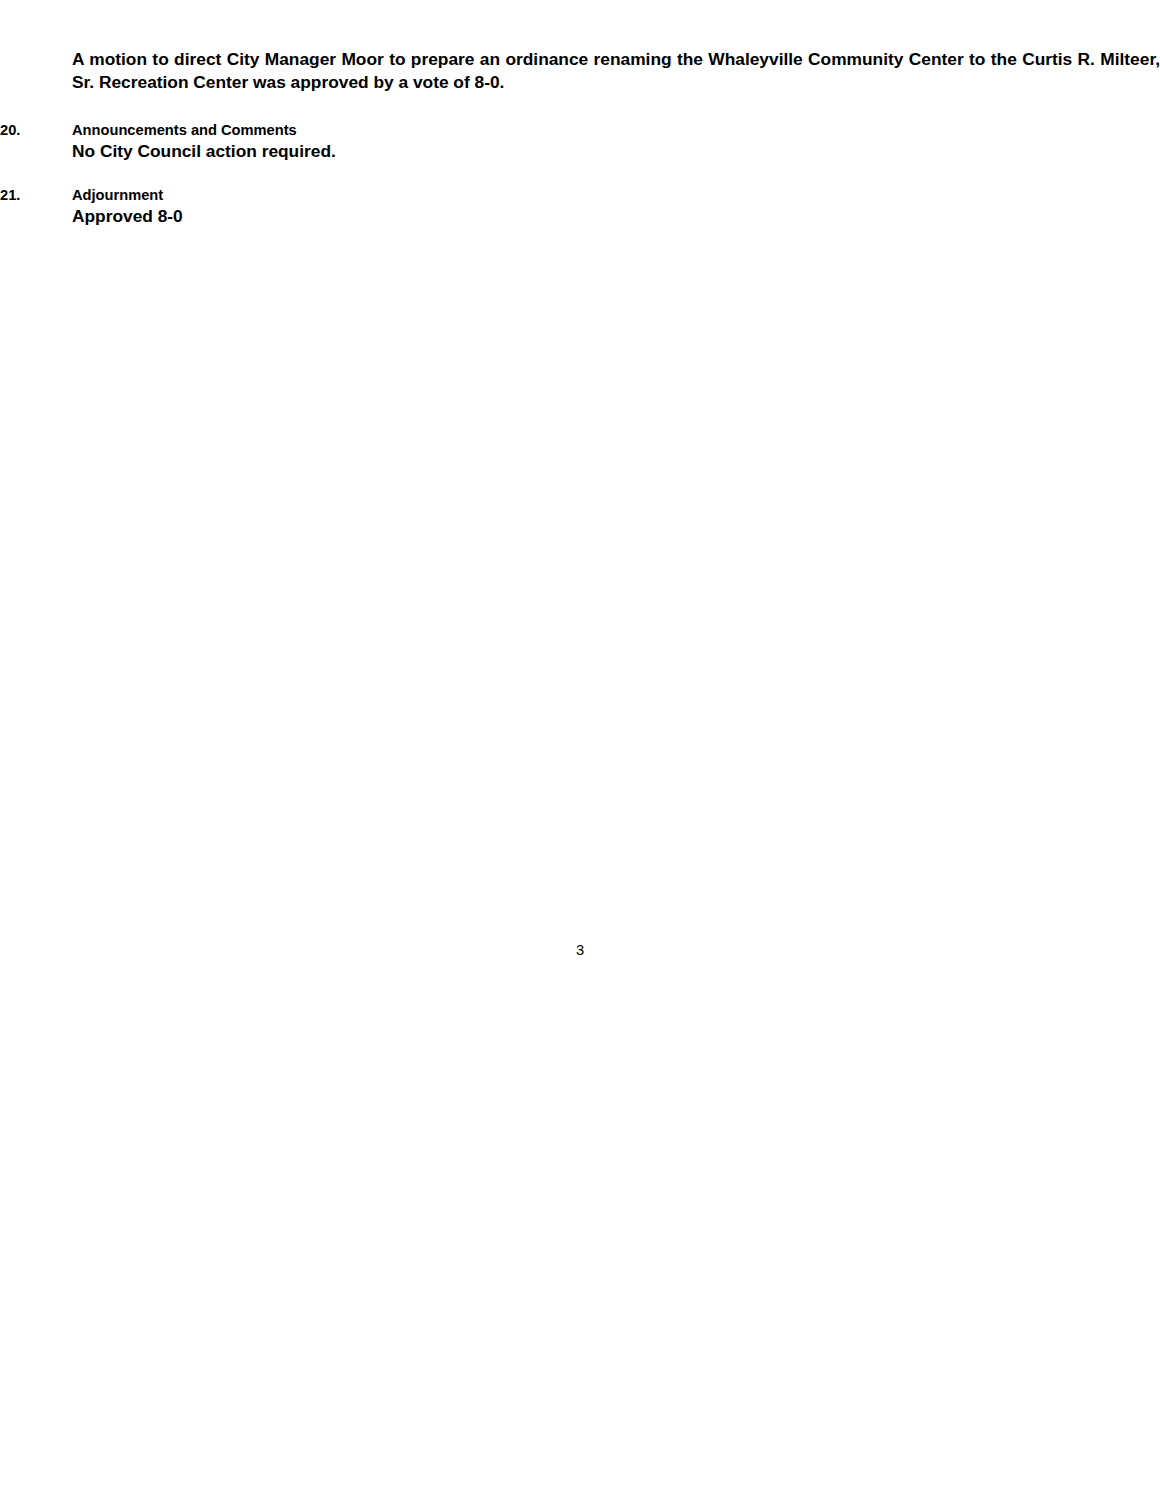A motion to direct City Manager Moor to prepare an ordinance renaming the Whaleyville Community Center to the Curtis R. Milteer, Sr. Recreation Center was approved by a vote of 8-0.
20.
Announcements and Comments
No City Council action required.
21.
Adjournment
Approved 8-0
3